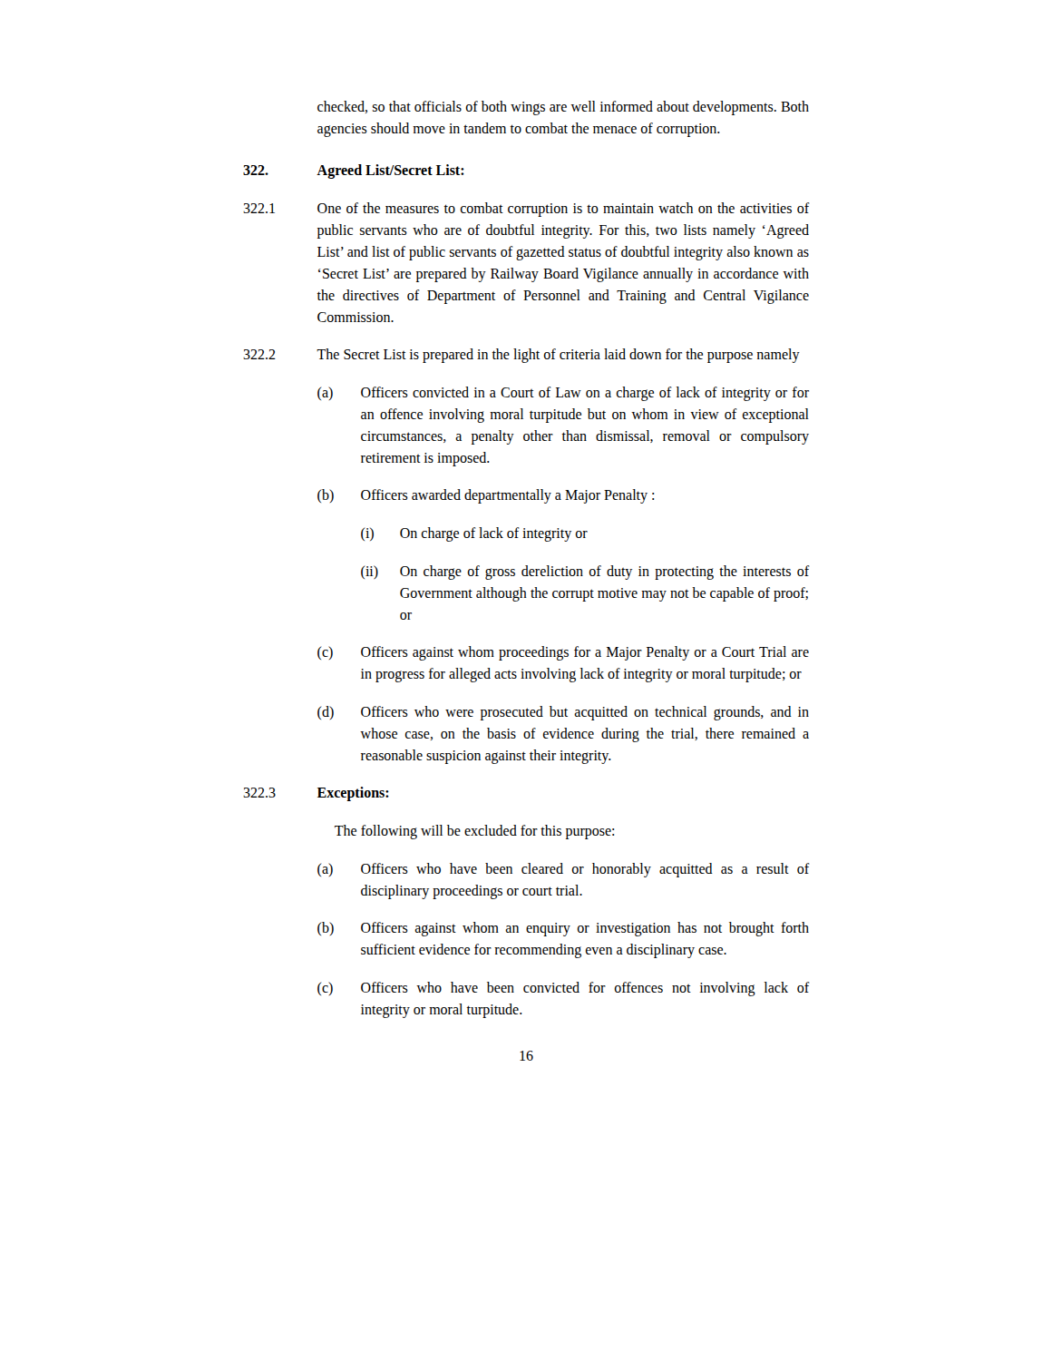checked, so that officials of both wings are well informed about developments. Both agencies should move in tandem to combat the menace of corruption.
322.
Agreed List/Secret List:
322.1
One of the measures to combat corruption is to maintain watch on the activities of public servants who are of doubtful integrity. For this, two lists namely ‘Agreed List’ and list of public servants of gazetted status of doubtful integrity also known as ‘Secret List’ are prepared by Railway Board Vigilance annually in accordance with the directives of Department of Personnel and Training and Central Vigilance Commission.
322.2
The Secret List is prepared in the light of criteria laid down for the purpose namely
(a)
Officers convicted in a Court of Law on a charge of lack of integrity or for an offence involving moral turpitude but on whom in view of exceptional circumstances, a penalty other than dismissal, removal or compulsory retirement is imposed.
(b)
Officers awarded departmentally a Major Penalty :
(i)
On charge of lack of integrity or
(ii)
On charge of gross dereliction of duty in protecting the interests of Government although the corrupt motive may not be capable of proof; or
(c)
Officers against whom proceedings for a Major Penalty or a Court Trial are in progress for alleged acts involving lack of integrity or moral turpitude; or
(d)
Officers who were prosecuted but acquitted on technical grounds, and in whose case, on the basis of evidence during the trial, there remained a reasonable suspicion against their integrity.
322.3
Exceptions:
The following will be excluded for this purpose:
(a)
Officers who have been cleared or honorably acquitted as a result of disciplinary proceedings or court trial.
(b)
Officers against whom an enquiry or investigation has not brought forth sufficient evidence for recommending even a disciplinary case.
(c)
Officers who have been convicted for offences not involving lack of integrity or moral turpitude.
16